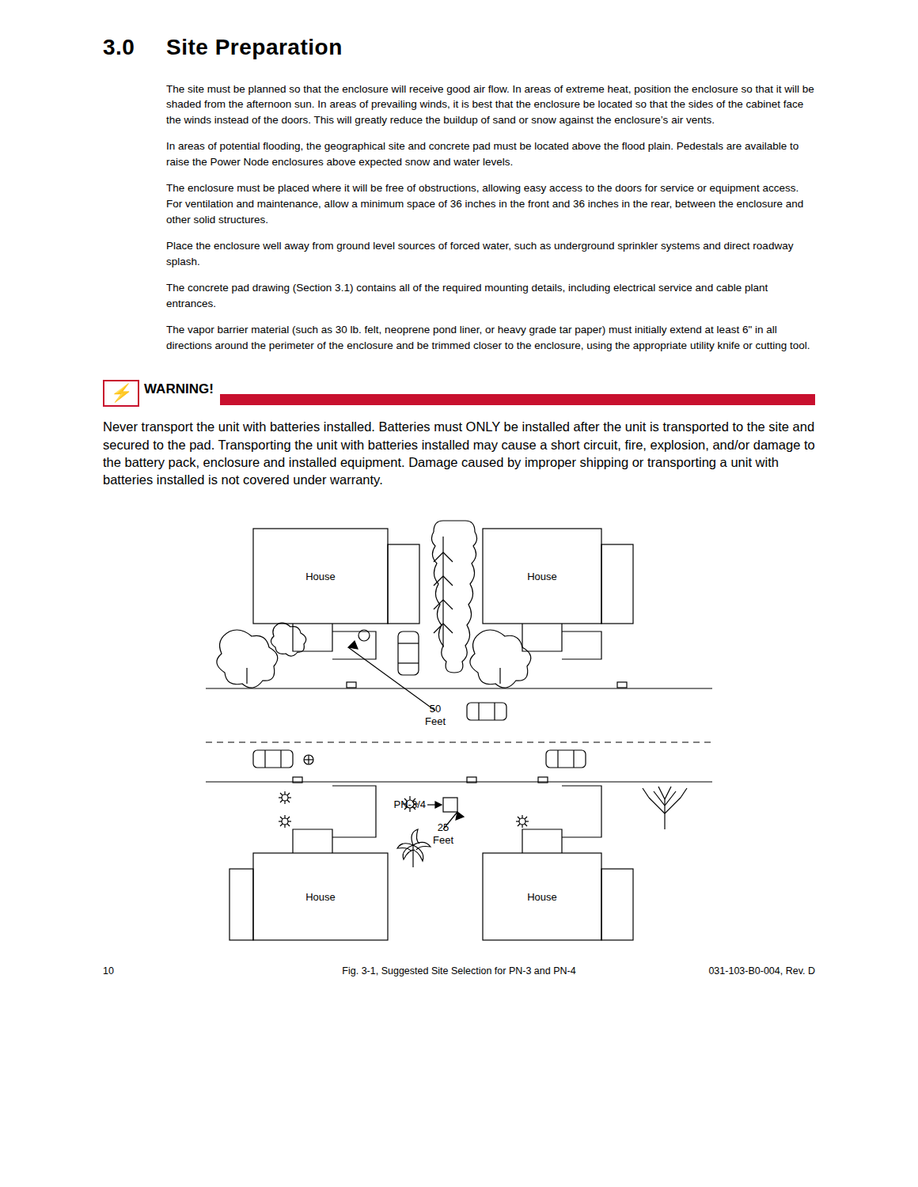3.0 Site Preparation
The site must be planned so that the enclosure will receive good air flow. In areas of extreme heat, position the enclosure so that it will be shaded from the afternoon sun. In areas of prevailing winds, it is best that the enclosure be located so that the sides of the cabinet face the winds instead of the doors. This will greatly reduce the buildup of sand or snow against the enclosure’s air vents.
In areas of potential flooding, the geographical site and concrete pad must be located above the flood plain. Pedestals are available to raise the Power Node enclosures above expected snow and water levels.
The enclosure must be placed where it will be free of obstructions, allowing easy access to the doors for service or equipment access. For ventilation and maintenance, allow a minimum space of 36 inches in the front and 36 inches in the rear, between the enclosure and other solid structures.
Place the enclosure well away from ground level sources of forced water, such as underground sprinkler systems and direct roadway splash.
The concrete pad drawing (Section 3.1) contains all of the required mounting details, including electrical service and cable plant entrances.
The vapor barrier material (such as 30 lb. felt, neoprene pond liner, or heavy grade tar paper) must initially extend at least 6" in all directions around the perimeter of the enclosure and be trimmed closer to the enclosure, using the appropriate utility knife or cutting tool.
⚡
WARNING!
Never transport the unit with batteries installed. Batteries must ONLY be installed after the unit is transported to the site and secured to the pad. Transporting the unit with batteries installed may cause a short circuit, fire, explosion, and/or damage to the battery pack, enclosure and installed equipment. Damage caused by improper shipping or transporting a unit with batteries installed is not covered under warranty.
House House House House 50 Feet 25 Feet PN-3/4
Fig. 3-1, Suggested Site Selection for PN-3 and PN-4
10 031-103-B0-004, Rev. D